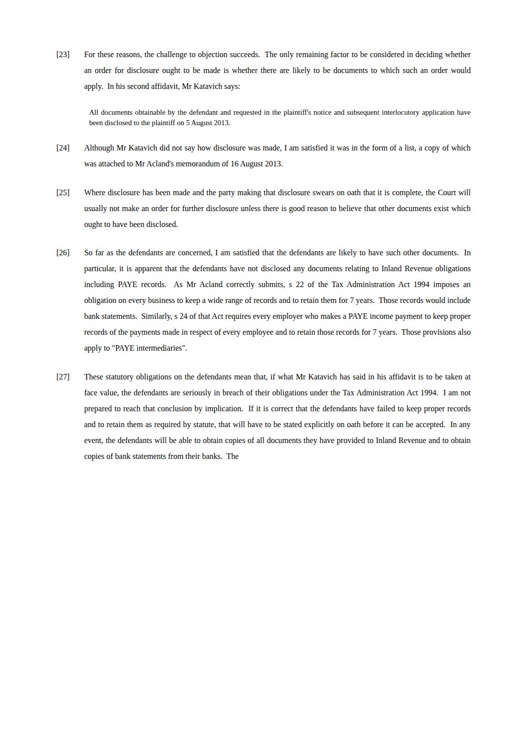[23] For these reasons, the challenge to objection succeeds. The only remaining factor to be considered in deciding whether an order for disclosure ought to be made is whether there are likely to be documents to which such an order would apply. In his second affidavit, Mr Katavich says:
All documents obtainable by the defendant and requested in the plaintiff's notice and subsequent interlocutory application have been disclosed to the plaintiff on 5 August 2013.
[24] Although Mr Katavich did not say how disclosure was made, I am satisfied it was in the form of a list, a copy of which was attached to Mr Acland's memorandum of 16 August 2013.
[25] Where disclosure has been made and the party making that disclosure swears on oath that it is complete, the Court will usually not make an order for further disclosure unless there is good reason to believe that other documents exist which ought to have been disclosed.
[26] So far as the defendants are concerned, I am satisfied that the defendants are likely to have such other documents. In particular, it is apparent that the defendants have not disclosed any documents relating to Inland Revenue obligations including PAYE records. As Mr Acland correctly submits, s 22 of the Tax Administration Act 1994 imposes an obligation on every business to keep a wide range of records and to retain them for 7 years. Those records would include bank statements. Similarly, s 24 of that Act requires every employer who makes a PAYE income payment to keep proper records of the payments made in respect of every employee and to retain those records for 7 years. Those provisions also apply to "PAYE intermediaries".
[27] These statutory obligations on the defendants mean that, if what Mr Katavich has said in his affidavit is to be taken at face value, the defendants are seriously in breach of their obligations under the Tax Administration Act 1994. I am not prepared to reach that conclusion by implication. If it is correct that the defendants have failed to keep proper records and to retain them as required by statute, that will have to be stated explicitly on oath before it can be accepted. In any event, the defendants will be able to obtain copies of all documents they have provided to Inland Revenue and to obtain copies of bank statements from their banks. The